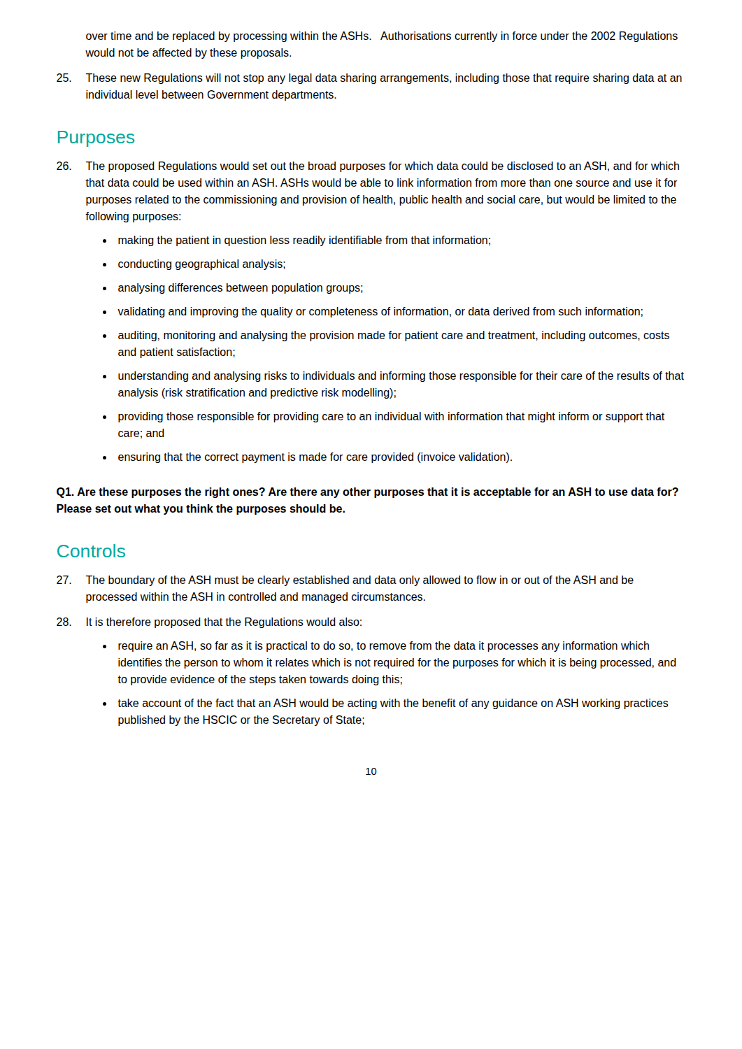over time and be replaced by processing within the ASHs. Authorisations currently in force under the 2002 Regulations would not be affected by these proposals.
25. These new Regulations will not stop any legal data sharing arrangements, including those that require sharing data at an individual level between Government departments.
Purposes
26. The proposed Regulations would set out the broad purposes for which data could be disclosed to an ASH, and for which that data could be used within an ASH. ASHs would be able to link information from more than one source and use it for purposes related to the commissioning and provision of health, public health and social care, but would be limited to the following purposes:
making the patient in question less readily identifiable from that information;
conducting geographical analysis;
analysing differences between population groups;
validating and improving the quality or completeness of information, or data derived from such information;
auditing, monitoring and analysing the provision made for patient care and treatment, including outcomes, costs and patient satisfaction;
understanding and analysing risks to individuals and informing those responsible for their care of the results of that analysis (risk stratification and predictive risk modelling);
providing those responsible for providing care to an individual with information that might inform or support that care; and
ensuring that the correct payment is made for care provided (invoice validation).
Q1. Are these purposes the right ones? Are there any other purposes that it is acceptable for an ASH to use data for? Please set out what you think the purposes should be.
Controls
27. The boundary of the ASH must be clearly established and data only allowed to flow in or out of the ASH and be processed within the ASH in controlled and managed circumstances.
28. It is therefore proposed that the Regulations would also:
require an ASH, so far as it is practical to do so, to remove from the data it processes any information which identifies the person to whom it relates which is not required for the purposes for which it is being processed, and to provide evidence of the steps taken towards doing this;
take account of the fact that an ASH would be acting with the benefit of any guidance on ASH working practices published by the HSCIC or the Secretary of State;
10